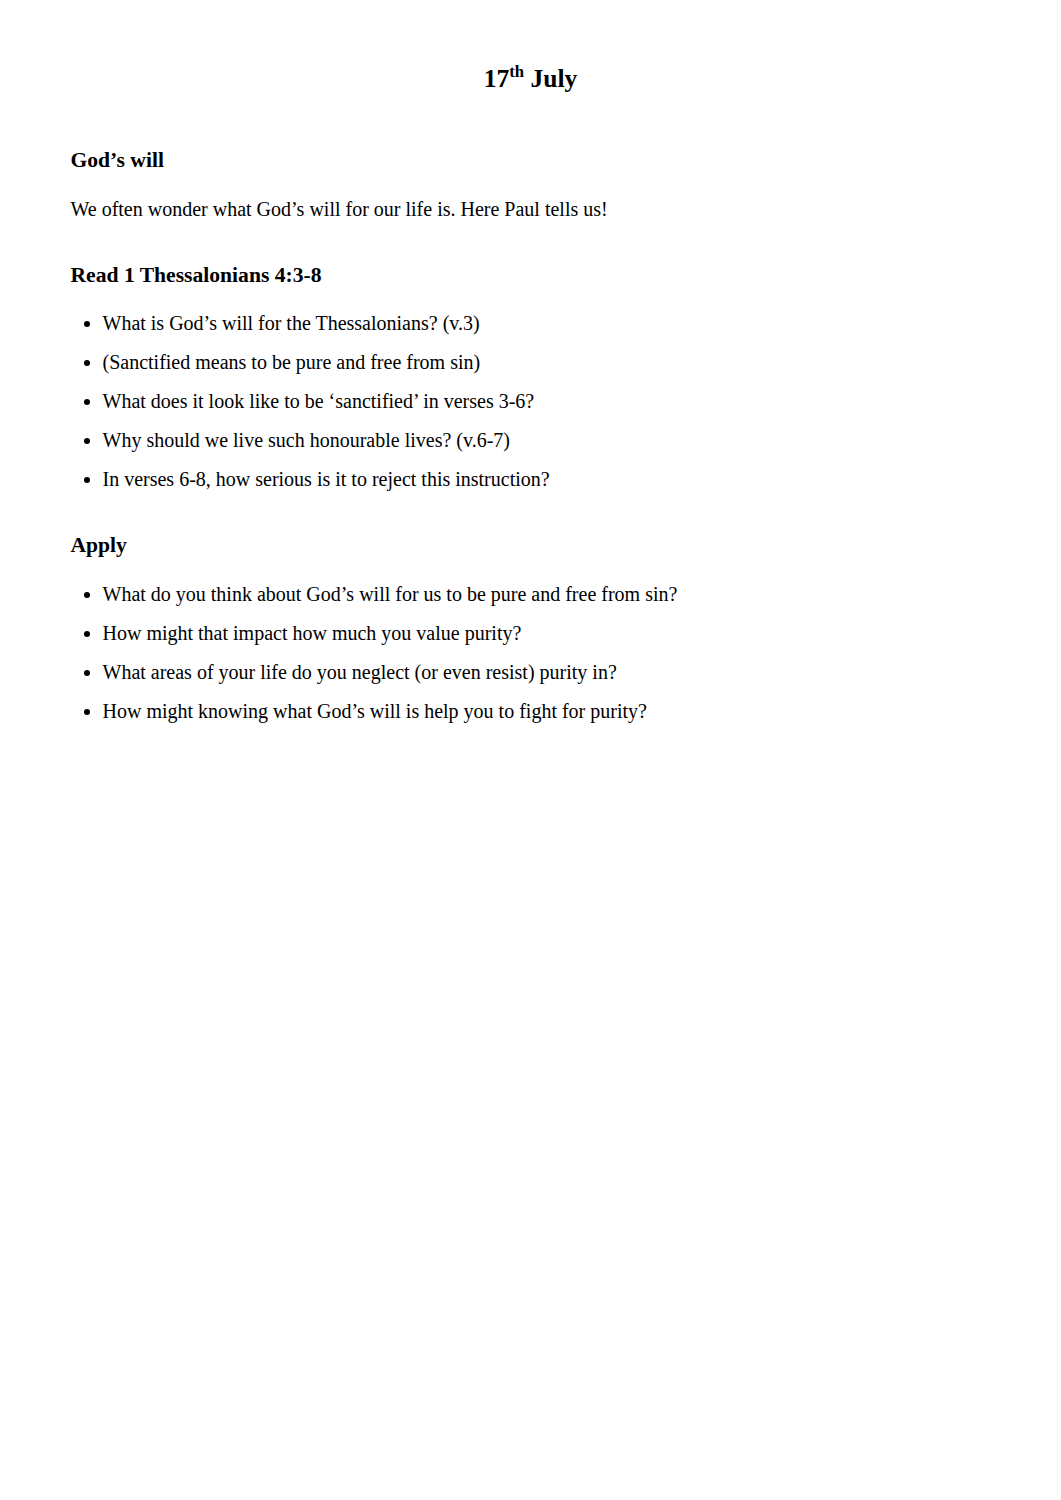17th July
God’s will
We often wonder what God’s will for our life is. Here Paul tells us!
Read 1 Thessalonians 4:3-8
What is God’s will for the Thessalonians? (v.3)
(Sanctified means to be pure and free from sin)
What does it look like to be ‘sanctified’ in verses 3-6?
Why should we live such honourable lives? (v.6-7)
In verses 6-8, how serious is it to reject this instruction?
Apply
What do you think about God’s will for us to be pure and free from sin?
How might that impact how much you value purity?
What areas of your life do you neglect (or even resist) purity in?
How might knowing what God’s will is help you to fight for purity?